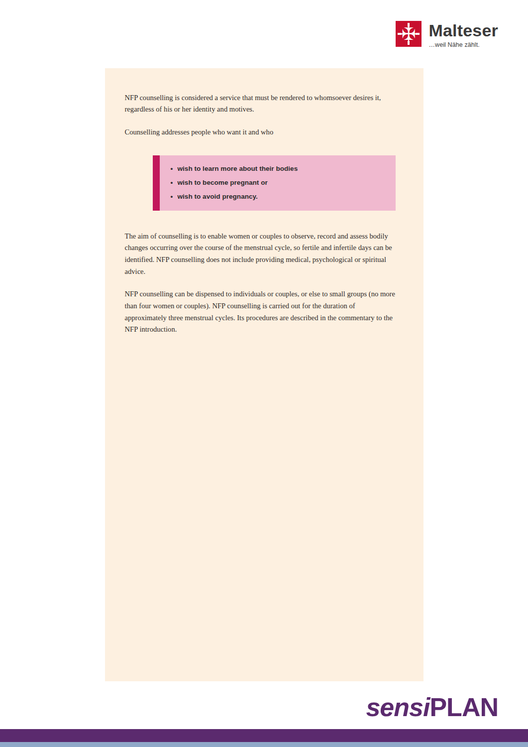✠
Malteser
…weil Nähe zählt.
NFP counselling is considered a service that must be rendered to whomsoever desires it, regardless of his or her identity and motives.
Counselling addresses people who want it and who
wish to learn more about their bodies
wish to become pregnant or
wish to avoid pregnancy.
The aim of counselling is to enable women or couples to observe, record and assess bodily changes occurring over the course of the menstrual cycle, so fertile and infertile days can be identified. NFP counselling does not include providing medical, psychological or spiritual advice.
NFP counselling can be dispensed to individuals or couples, or else to small groups (no more than four women or couples). NFP counselling is carried out for the duration of approximately three menstrual cycles. Its procedures are described in the commentary to the NFP introduction.
sensi PLAN